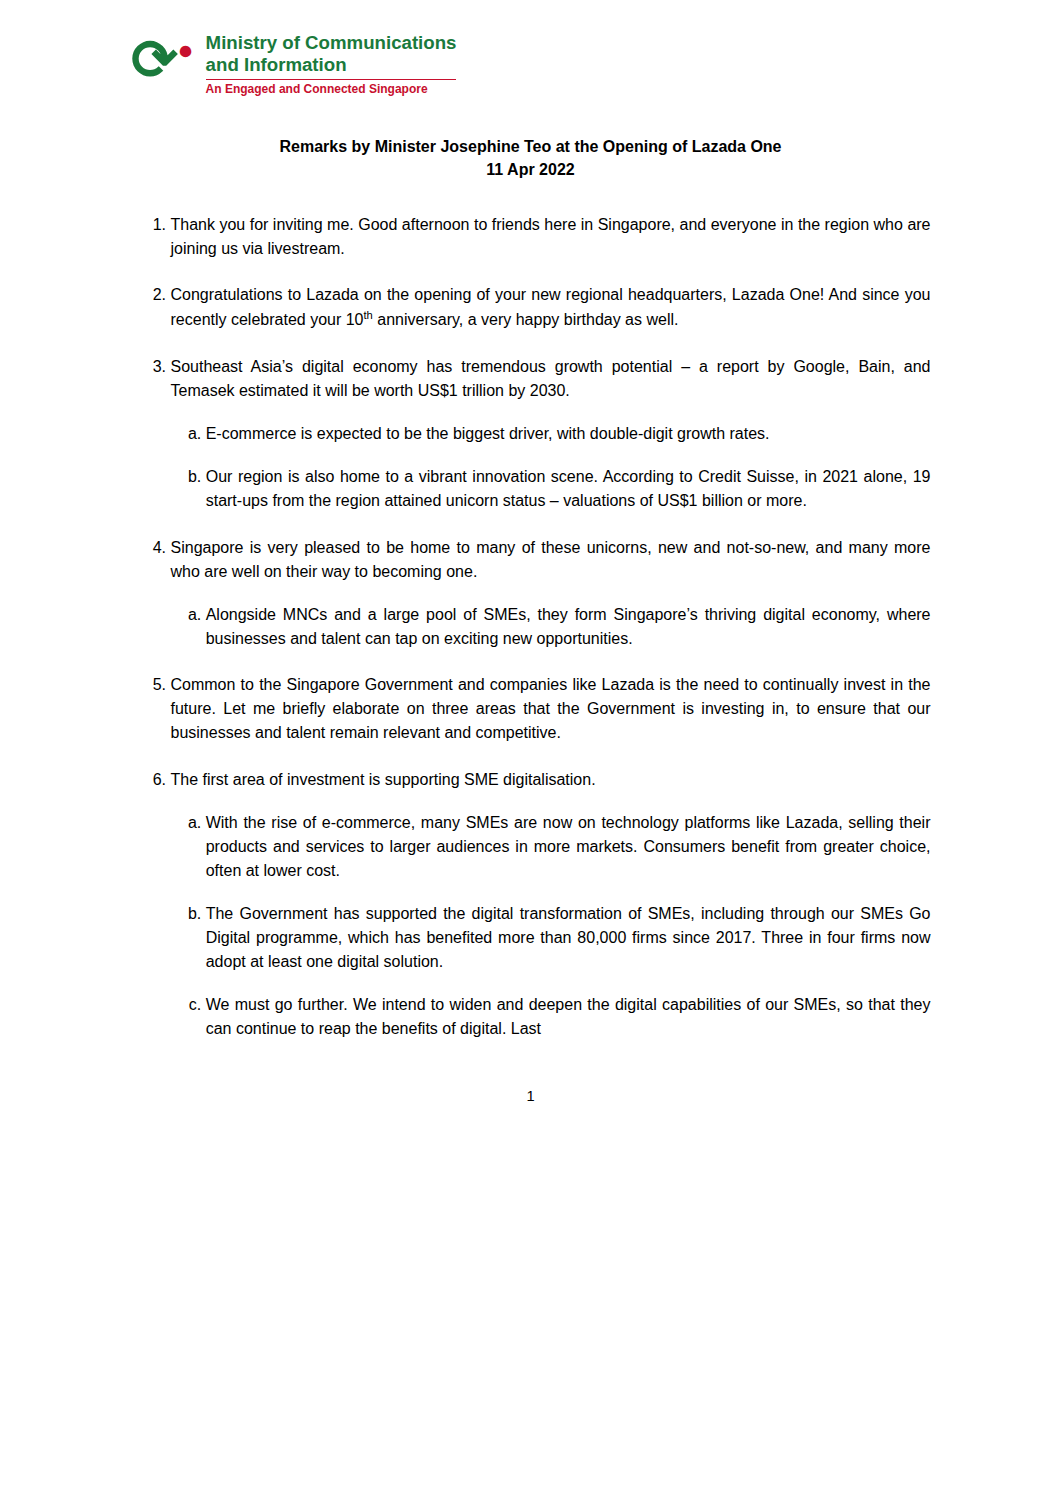⟳●
Ministry of Communications
and Information
An Engaged and Connected Singapore
Remarks by Minister Josephine Teo at the Opening of Lazada One
11 Apr 2022
Thank you for inviting me. Good afternoon to friends here in Singapore, and everyone in the region who are joining us via livestream.
Congratulations to Lazada on the opening of your new regional headquarters, Lazada One! And since you recently celebrated your 10th anniversary, a very happy birthday as well.
Southeast Asia’s digital economy has tremendous growth potential – a report by Google, Bain, and Temasek estimated it will be worth US$1 trillion by 2030.
E-commerce is expected to be the biggest driver, with double-digit growth rates.
Our region is also home to a vibrant innovation scene. According to Credit Suisse, in 2021 alone, 19 start-ups from the region attained unicorn status – valuations of US$1 billion or more.
Singapore is very pleased to be home to many of these unicorns, new and not-so-new, and many more who are well on their way to becoming one.
Alongside MNCs and a large pool of SMEs, they form Singapore’s thriving digital economy, where businesses and talent can tap on exciting new opportunities.
Common to the Singapore Government and companies like Lazada is the need to continually invest in the future. Let me briefly elaborate on three areas that the Government is investing in, to ensure that our businesses and talent remain relevant and competitive.
The first area of investment is supporting SME digitalisation.
With the rise of e-commerce, many SMEs are now on technology platforms like Lazada, selling their products and services to larger audiences in more markets. Consumers benefit from greater choice, often at lower cost.
The Government has supported the digital transformation of SMEs, including through our SMEs Go Digital programme, which has benefited more than 80,000 firms since 2017. Three in four firms now adopt at least one digital solution.
We must go further. We intend to widen and deepen the digital capabilities of our SMEs, so that they can continue to reap the benefits of digital. Last
1